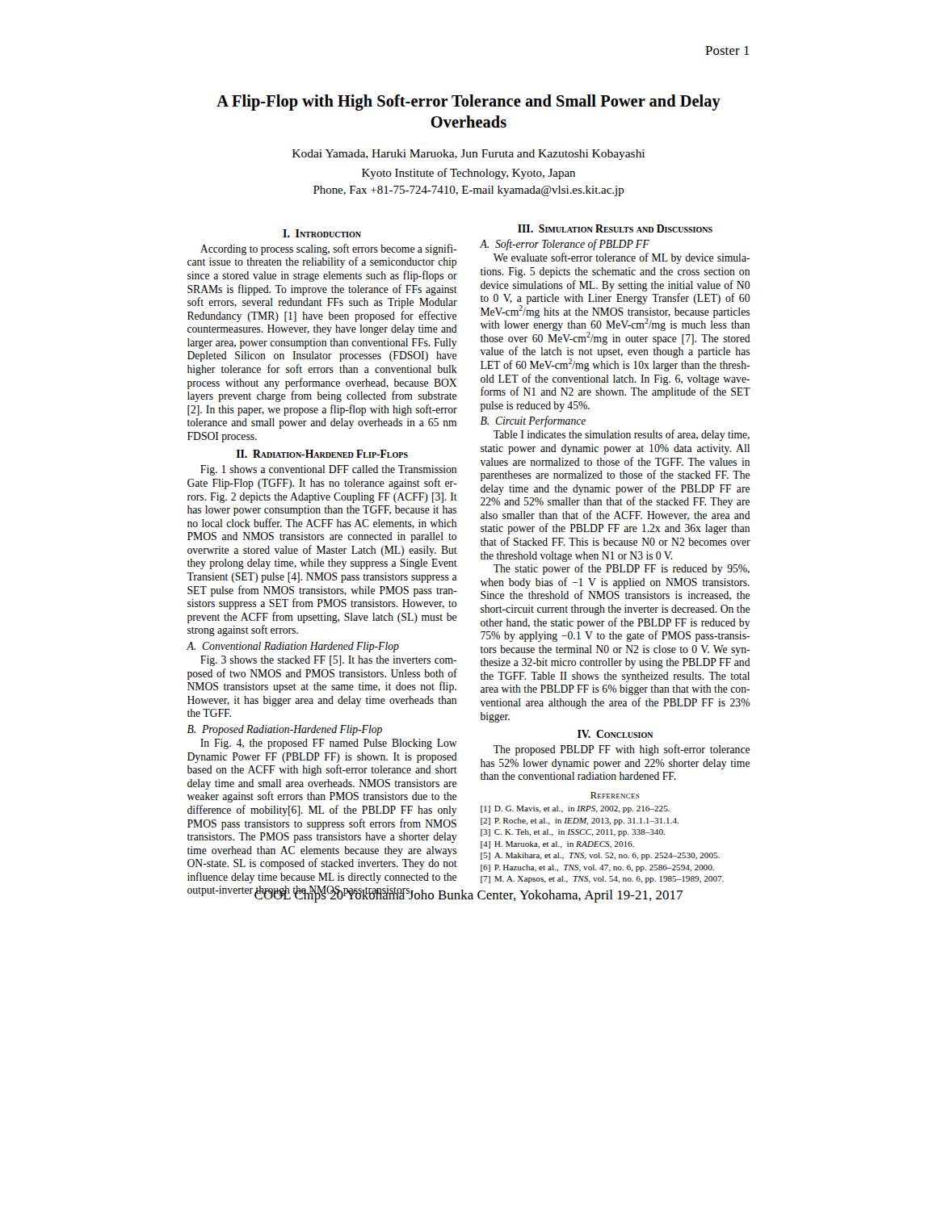Poster 1
A Flip-Flop with High Soft-error Tolerance and Small Power and Delay Overheads
Kodai Yamada, Haruki Maruoka, Jun Furuta and Kazutoshi Kobayashi
Kyoto Institute of Technology, Kyoto, Japan
Phone, Fax +81-75-724-7410, E-mail kyamada@vlsi.es.kit.ac.jp
I. Introduction
According to process scaling, soft errors become a significant issue to threaten the reliability of a semiconductor chip since a stored value in strage elements such as flip-flops or SRAMs is flipped. To improve the tolerance of FFs against soft errors, several redundant FFs such as Triple Modular Redundancy (TMR) [1] have been proposed for effective countermeasures. However, they have longer delay time and larger area, power consumption than conventional FFs. Fully Depleted Silicon on Insulator processes (FDSOI) have higher tolerance for soft errors than a conventional bulk process without any performance overhead, because BOX layers prevent charge from being collected from substrate [2]. In this paper, we propose a flip-flop with high soft-error tolerance and small power and delay overheads in a 65 nm FDSOI process.
II. Radiation-Hardened Flip-Flops
Fig. 1 shows a conventional DFF called the Transmission Gate Flip-Flop (TGFF). It has no tolerance against soft errors. Fig. 2 depicts the Adaptive Coupling FF (ACFF) [3]. It has lower power consumption than the TGFF, because it has no local clock buffer. The ACFF has AC elements, in which PMOS and NMOS transistors are connected in parallel to overwrite a stored value of Master Latch (ML) easily. But they prolong delay time, while they suppress a Single Event Transient (SET) pulse [4]. NMOS pass transistors suppress a SET pulse from NMOS transistors, while PMOS pass transistors suppress a SET from PMOS transistors. However, to prevent the ACFF from upsetting, Slave latch (SL) must be strong against soft errors.
A. Conventional Radiation Hardened Flip-Flop
Fig. 3 shows the stacked FF [5]. It has the inverters composed of two NMOS and PMOS transistors. Unless both of NMOS transistors upset at the same time, it does not flip. However, it has bigger area and delay time overheads than the TGFF.
B. Proposed Radiation-Hardened Flip-Flop
In Fig. 4, the proposed FF named Pulse Blocking Low Dynamic Power FF (PBLDP FF) is shown. It is proposed based on the ACFF with high soft-error tolerance and short delay time and small area overheads. NMOS transistors are weaker against soft errors than PMOS transistors due to the difference of mobility[6]. ML of the PBLDP FF has only PMOS pass transistors to suppress soft errors from NMOS transistors. The PMOS pass transistors have a shorter delay time overhead than AC elements because they are always ON-state. SL is composed of stacked inverters. They do not influence delay time because ML is directly connected to the output-inverter through the NMOS pass transistors.
III. Simulation Results and Discussions
A. Soft-error Tolerance of PBLDP FF
We evaluate soft-error tolerance of ML by device simulations. Fig. 5 depicts the schematic and the cross section on device simulations of ML. By setting the initial value of N0 to 0 V, a particle with Liner Energy Transfer (LET) of 60 MeV-cm2/mg hits at the NMOS transistor, because particles with lower energy than 60 MeV-cm2/mg is much less than those over 60 MeV-cm2/mg in outer space [7]. The stored value of the latch is not upset, even though a particle has LET of 60 MeV-cm2/mg which is 10x larger than the threshold LET of the conventional latch. In Fig. 6, voltage waveforms of N1 and N2 are shown. The amplitude of the SET pulse is reduced by 45%.
B. Circuit Performance
Table I indicates the simulation results of area, delay time, static power and dynamic power at 10% data activity. All values are normalized to those of the TGFF. The values in parentheses are normalized to those of the stacked FF. The delay time and the dynamic power of the PBLDP FF are 22% and 52% smaller than that of the stacked FF. They are also smaller than that of the ACFF. However, the area and static power of the PBLDP FF are 1.2x and 36x lager than that of Stacked FF. This is because N0 or N2 becomes over the threshold voltage when N1 or N3 is 0 V.
The static power of the PBLDP FF is reduced by 95%, when body bias of −1 V is applied on NMOS transistors. Since the threshold of NMOS transistors is increased, the short-circuit current through the inverter is decreased. On the other hand, the static power of the PBLDP FF is reduced by 75% by applying −0.1 V to the gate of PMOS pass-transistors because the terminal N0 or N2 is close to 0 V. We synthesize a 32-bit micro controller by using the PBLDP FF and the TGFF. Table II shows the syntheized results. The total area with the PBLDP FF is 6% bigger than that with the conventional area although the area of the PBLDP FF is 23% bigger.
IV. Conclusion
The proposed PBLDP FF with high soft-error tolerance has 52% lower dynamic power and 22% shorter delay time than the conventional radiation hardened FF.
References
[1] D. G. Mavis, et al., in IRPS, 2002, pp. 216–225.
[2] P. Roche, et al., in IEDM, 2013, pp. 31.1.1–31.1.4.
[3] C. K. Teh, et al., in ISSCC, 2011, pp. 338–340.
[4] H. Maruoka, et al., in RADECS, 2016.
[5] A. Makihara, et al., TNS, vol. 52, no. 6, pp. 2524–2530, 2005.
[6] P. Hazucha, et al., TNS, vol. 47, no. 6, pp. 2586–2594, 2000.
[7] M. A. Xapsos, et al., TNS, vol. 54, no. 6, pp. 1985–1989, 2007.
COOL Chips 20 Yokohama Joho Bunka Center, Yokohama, April 19-21, 2017